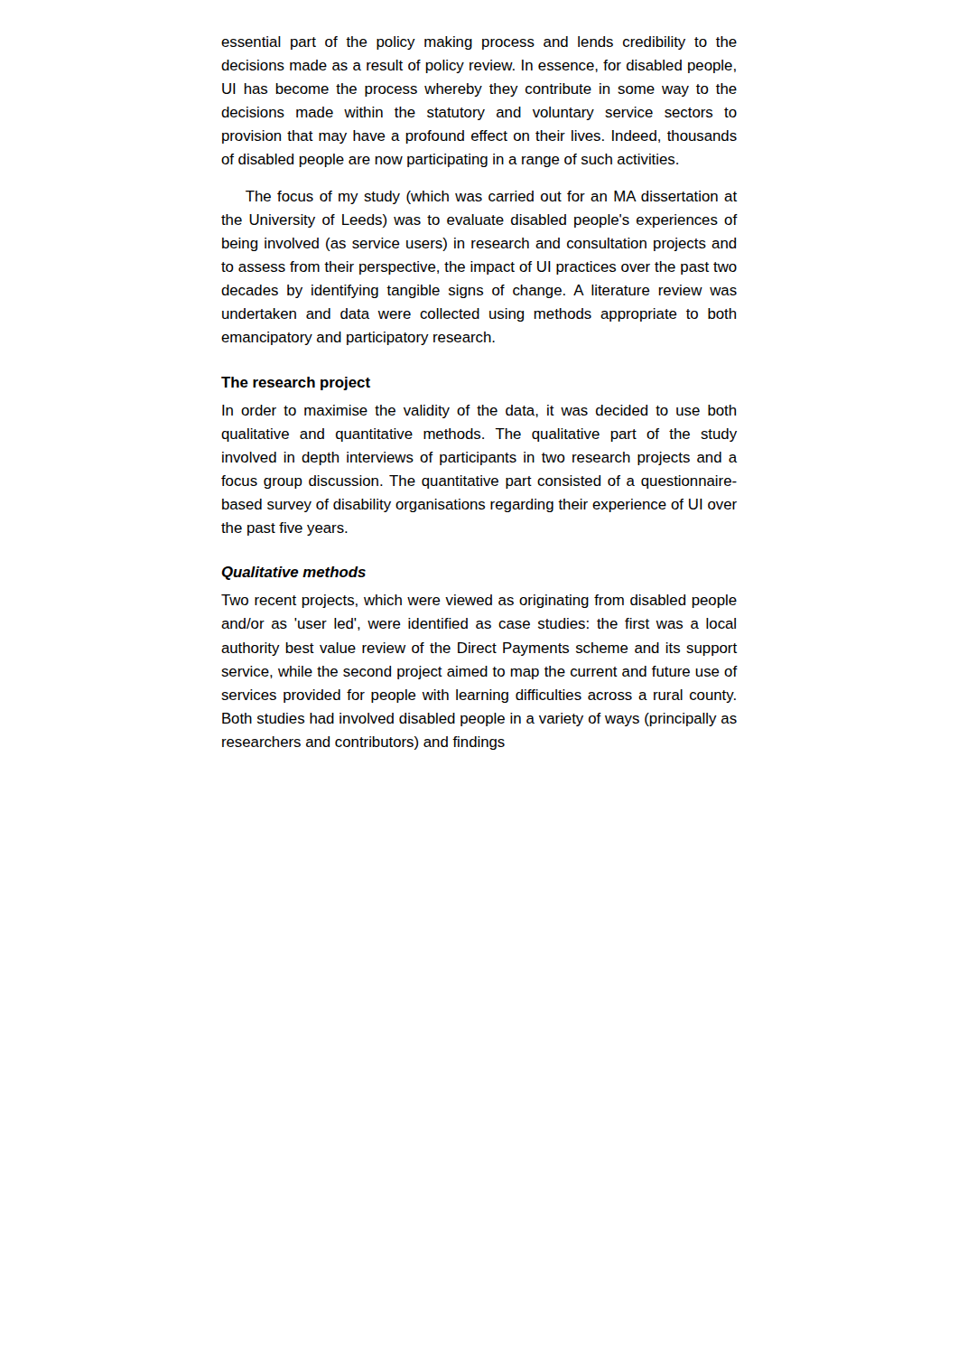essential part of the policy making process and lends credibility to the decisions made as a result of policy review. In essence, for disabled people, UI has become the process whereby they contribute in some way to the decisions made within the statutory and voluntary service sectors to provision that may have a profound effect on their lives. Indeed, thousands of disabled people are now participating in a range of such activities.
The focus of my study (which was carried out for an MA dissertation at the University of Leeds) was to evaluate disabled people's experiences of being involved (as service users) in research and consultation projects and to assess from their perspective, the impact of UI practices over the past two decades by identifying tangible signs of change. A literature review was undertaken and data were collected using methods appropriate to both emancipatory and participatory research.
The research project
In order to maximise the validity of the data, it was decided to use both qualitative and quantitative methods. The qualitative part of the study involved in depth interviews of participants in two research projects and a focus group discussion. The quantitative part consisted of a questionnaire-based survey of disability organisations regarding their experience of UI over the past five years.
Qualitative methods
Two recent projects, which were viewed as originating from disabled people and/or as 'user led', were identified as case studies: the first was a local authority best value review of the Direct Payments scheme and its support service, while the second project aimed to map the current and future use of services provided for people with learning difficulties across a rural county. Both studies had involved disabled people in a variety of ways (principally as researchers and contributors) and findings